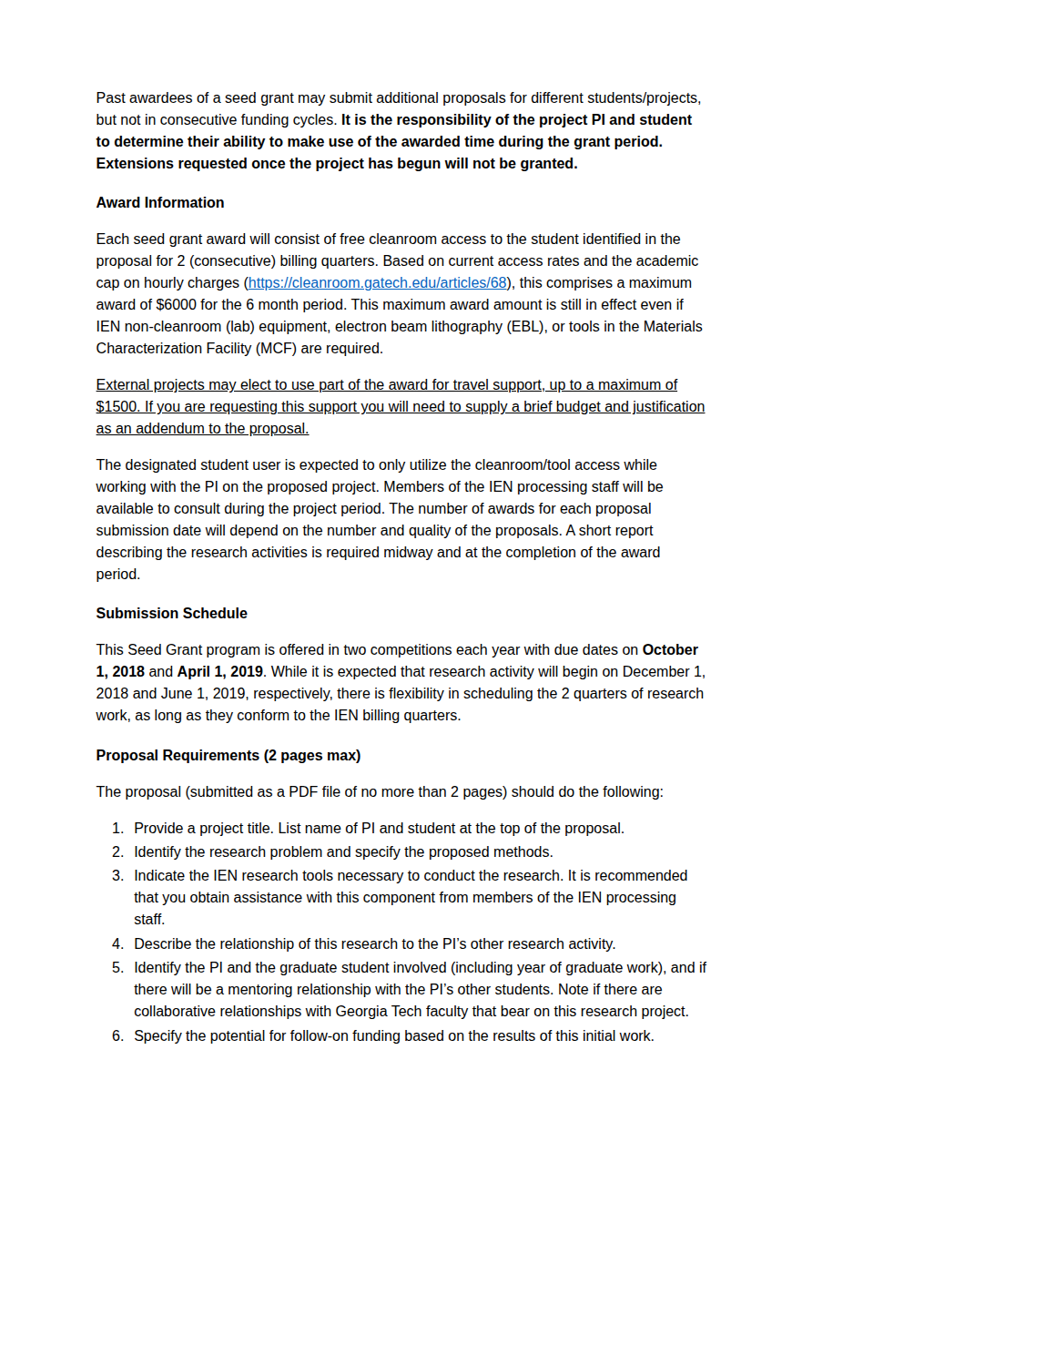Past awardees of a seed grant may submit additional proposals for different students/projects, but not in consecutive funding cycles. It is the responsibility of the project PI and student to determine their ability to make use of the awarded time during the grant period. Extensions requested once the project has begun will not be granted.
Award Information
Each seed grant award will consist of free cleanroom access to the student identified in the proposal for 2 (consecutive) billing quarters. Based on current access rates and the academic cap on hourly charges (https://cleanroom.gatech.edu/articles/68), this comprises a maximum award of $6000 for the 6 month period. This maximum award amount is still in effect even if IEN non-cleanroom (lab) equipment, electron beam lithography (EBL), or tools in the Materials Characterization Facility (MCF) are required.
External projects may elect to use part of the award for travel support, up to a maximum of $1500. If you are requesting this support you will need to supply a brief budget and justification as an addendum to the proposal.
The designated student user is expected to only utilize the cleanroom/tool access while working with the PI on the proposed project. Members of the IEN processing staff will be available to consult during the project period. The number of awards for each proposal submission date will depend on the number and quality of the proposals. A short report describing the research activities is required midway and at the completion of the award period.
Submission Schedule
This Seed Grant program is offered in two competitions each year with due dates on October 1, 2018 and April 1, 2019. While it is expected that research activity will begin on December 1, 2018 and June 1, 2019, respectively, there is flexibility in scheduling the 2 quarters of research work, as long as they conform to the IEN billing quarters.
Proposal Requirements (2 pages max)
The proposal (submitted as a PDF file of no more than 2 pages) should do the following:
Provide a project title. List name of PI and student at the top of the proposal.
Identify the research problem and specify the proposed methods.
Indicate the IEN research tools necessary to conduct the research. It is recommended that you obtain assistance with this component from members of the IEN processing staff.
Describe the relationship of this research to the PI’s other research activity.
Identify the PI and the graduate student involved (including year of graduate work), and if there will be a mentoring relationship with the PI’s other students. Note if there are collaborative relationships with Georgia Tech faculty that bear on this research project.
Specify the potential for follow-on funding based on the results of this initial work.